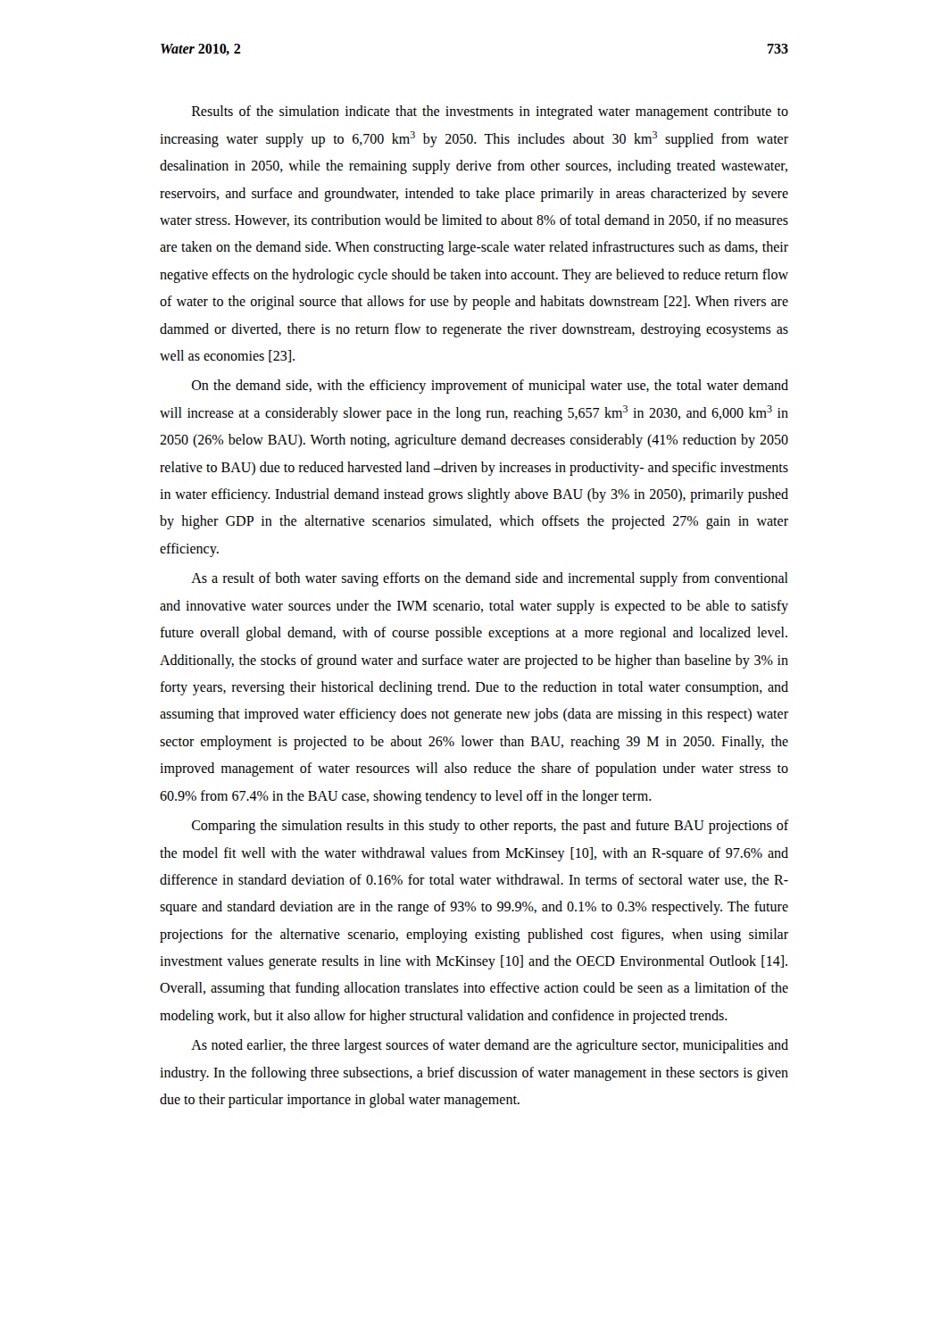Water 2010, 2 733
Results of the simulation indicate that the investments in integrated water management contribute to increasing water supply up to 6,700 km3 by 2050. This includes about 30 km3 supplied from water desalination in 2050, while the remaining supply derive from other sources, including treated wastewater, reservoirs, and surface and groundwater, intended to take place primarily in areas characterized by severe water stress. However, its contribution would be limited to about 8% of total demand in 2050, if no measures are taken on the demand side. When constructing large-scale water related infrastructures such as dams, their negative effects on the hydrologic cycle should be taken into account. They are believed to reduce return flow of water to the original source that allows for use by people and habitats downstream [22]. When rivers are dammed or diverted, there is no return flow to regenerate the river downstream, destroying ecosystems as well as economies [23].
On the demand side, with the efficiency improvement of municipal water use, the total water demand will increase at a considerably slower pace in the long run, reaching 5,657 km3 in 2030, and 6,000 km3 in 2050 (26% below BAU). Worth noting, agriculture demand decreases considerably (41% reduction by 2050 relative to BAU) due to reduced harvested land –driven by increases in productivity- and specific investments in water efficiency. Industrial demand instead grows slightly above BAU (by 3% in 2050), primarily pushed by higher GDP in the alternative scenarios simulated, which offsets the projected 27% gain in water efficiency.
As a result of both water saving efforts on the demand side and incremental supply from conventional and innovative water sources under the IWM scenario, total water supply is expected to be able to satisfy future overall global demand, with of course possible exceptions at a more regional and localized level. Additionally, the stocks of ground water and surface water are projected to be higher than baseline by 3% in forty years, reversing their historical declining trend. Due to the reduction in total water consumption, and assuming that improved water efficiency does not generate new jobs (data are missing in this respect) water sector employment is projected to be about 26% lower than BAU, reaching 39 M in 2050. Finally, the improved management of water resources will also reduce the share of population under water stress to 60.9% from 67.4% in the BAU case, showing tendency to level off in the longer term.
Comparing the simulation results in this study to other reports, the past and future BAU projections of the model fit well with the water withdrawal values from McKinsey [10], with an R-square of 97.6% and difference in standard deviation of 0.16% for total water withdrawal. In terms of sectoral water use, the R-square and standard deviation are in the range of 93% to 99.9%, and 0.1% to 0.3% respectively. The future projections for the alternative scenario, employing existing published cost figures, when using similar investment values generate results in line with McKinsey [10] and the OECD Environmental Outlook [14]. Overall, assuming that funding allocation translates into effective action could be seen as a limitation of the modeling work, but it also allow for higher structural validation and confidence in projected trends.
As noted earlier, the three largest sources of water demand are the agriculture sector, municipalities and industry. In the following three subsections, a brief discussion of water management in these sectors is given due to their particular importance in global water management.